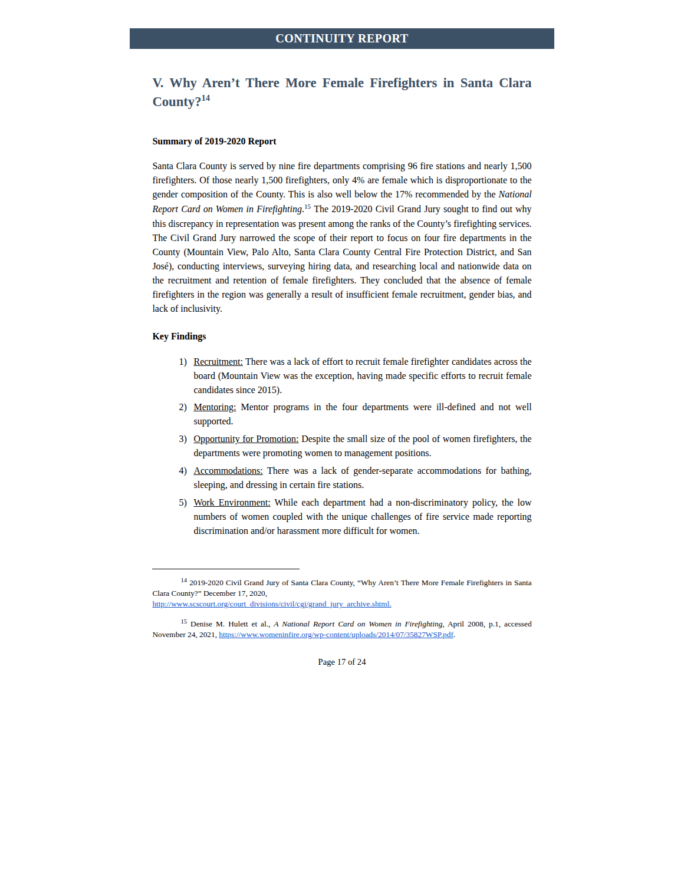CONTINUITY REPORT
V. Why Aren’t There More Female Firefighters in Santa Clara County?14
Summary of 2019-2020 Report
Santa Clara County is served by nine fire departments comprising 96 fire stations and nearly 1,500 firefighters. Of those nearly 1,500 firefighters, only 4% are female which is disproportionate to the gender composition of the County. This is also well below the 17% recommended by the National Report Card on Women in Firefighting.15 The 2019-2020 Civil Grand Jury sought to find out why this discrepancy in representation was present among the ranks of the County’s firefighting services. The Civil Grand Jury narrowed the scope of their report to focus on four fire departments in the County (Mountain View, Palo Alto, Santa Clara County Central Fire Protection District, and San José), conducting interviews, surveying hiring data, and researching local and nationwide data on the recruitment and retention of female firefighters. They concluded that the absence of female firefighters in the region was generally a result of insufficient female recruitment, gender bias, and lack of inclusivity.
Key Findings
Recruitment: There was a lack of effort to recruit female firefighter candidates across the board (Mountain View was the exception, having made specific efforts to recruit female candidates since 2015).
Mentoring: Mentor programs in the four departments were ill-defined and not well supported.
Opportunity for Promotion: Despite the small size of the pool of women firefighters, the departments were promoting women to management positions.
Accommodations: There was a lack of gender-separate accommodations for bathing, sleeping, and dressing in certain fire stations.
Work Environment: While each department had a non-discriminatory policy, the low numbers of women coupled with the unique challenges of fire service made reporting discrimination and/or harassment more difficult for women.
14 2019-2020 Civil Grand Jury of Santa Clara County, “Why Aren’t There More Female Firefighters in Santa Clara County?” December 17, 2020,
http://www.scscourt.org/court_divisions/civil/cgj/grand_jury_archive.shtml.
15 Denise M. Hulett et al., A National Report Card on Women in Firefighting, April 2008, p.1, accessed November 24, 2021, https://www.womeninfire.org/wp-content/uploads/2014/07/35827WSP.pdf.
Page 17 of 24